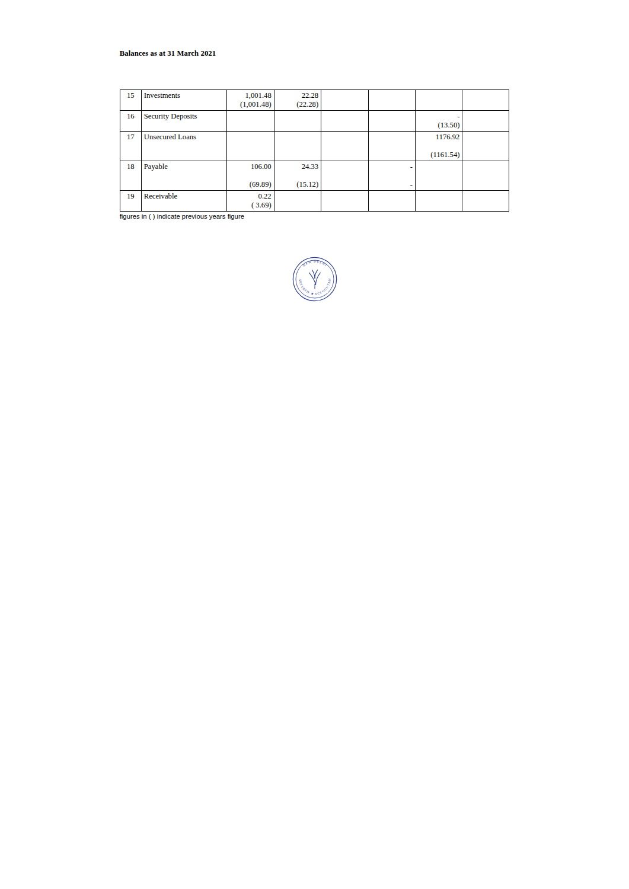Balances as at 31 March 2021
| 15 | Investments | 1,001.48 (1,001.48) | 22.28 (22.28) | | | | |
| 16 | Security Deposits | | | | | - (13.50) | |
| 17 | Unsecured Loans | | | | | 1176.92 (1161.54) | |
| 18 | Payable | 106.00 (69.89) | 24.33 (15.12) | | - - | | |
| 19 | Receivable | 0.22 ( 3.69) | | | | | |
figures in ( ) indicate previous years figure
NEW DELHI CHARTERED ★ ACCOUNTANTS